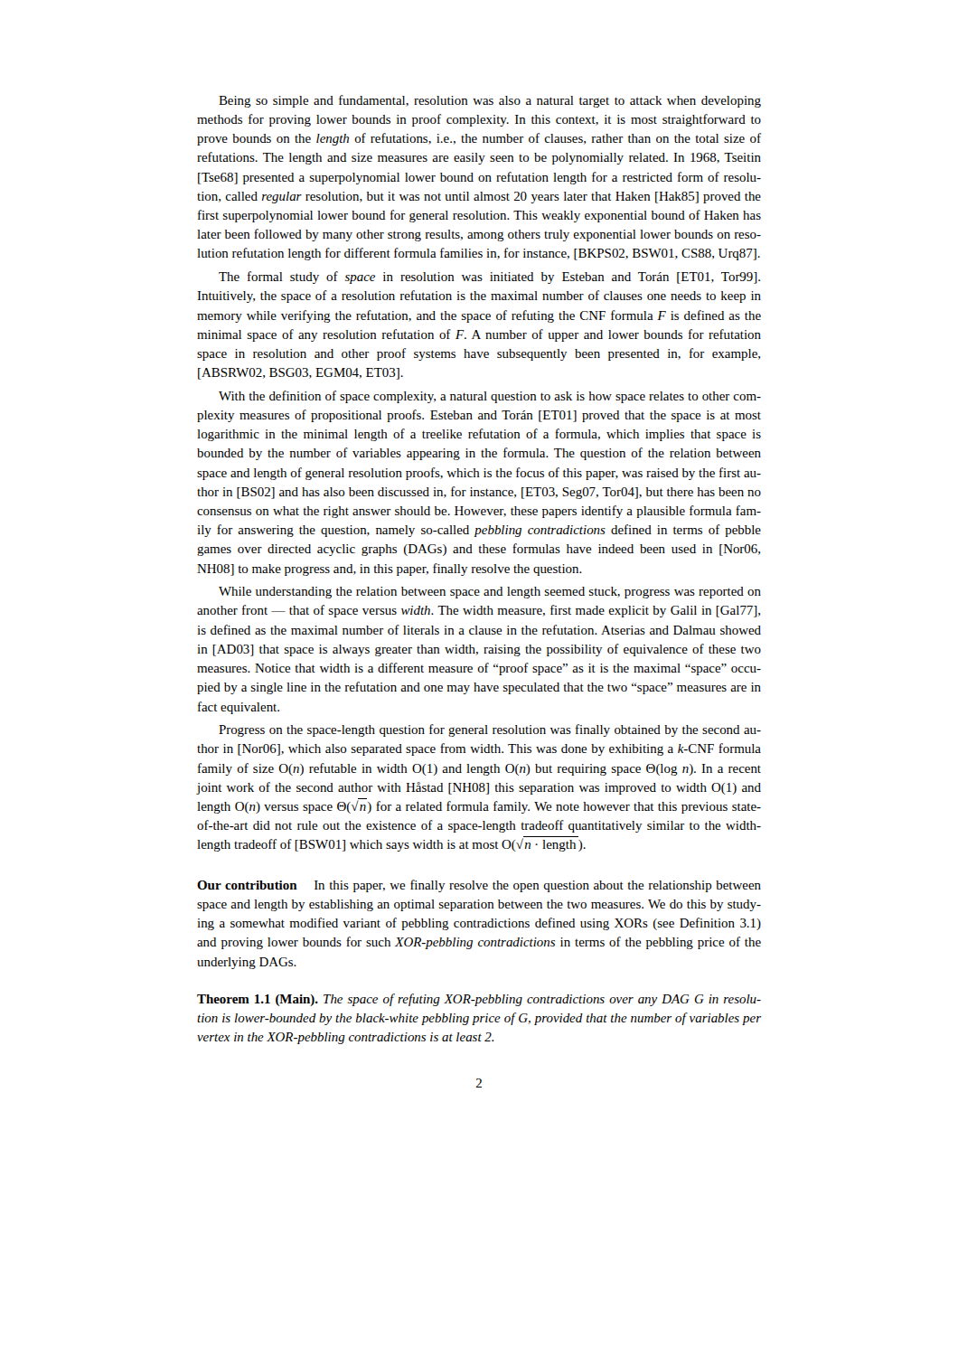Being so simple and fundamental, resolution was also a natural target to attack when developing methods for proving lower bounds in proof complexity. In this context, it is most straightforward to prove bounds on the length of refutations, i.e., the number of clauses, rather than on the total size of refutations. The length and size measures are easily seen to be polynomially related. In 1968, Tseitin [Tse68] presented a superpolynomial lower bound on refutation length for a restricted form of resolution, called regular resolution, but it was not until almost 20 years later that Haken [Hak85] proved the first superpolynomial lower bound for general resolution. This weakly exponential bound of Haken has later been followed by many other strong results, among others truly exponential lower bounds on resolution refutation length for different formula families in, for instance, [BKPS02, BSW01, CS88, Urq87].
The formal study of space in resolution was initiated by Esteban and Torán [ET01, Tor99]. Intuitively, the space of a resolution refutation is the maximal number of clauses one needs to keep in memory while verifying the refutation, and the space of refuting the CNF formula F is defined as the minimal space of any resolution refutation of F. A number of upper and lower bounds for refutation space in resolution and other proof systems have subsequently been presented in, for example, [ABSRW02, BSG03, EGM04, ET03].
With the definition of space complexity, a natural question to ask is how space relates to other complexity measures of propositional proofs. Esteban and Torán [ET01] proved that the space is at most logarithmic in the minimal length of a treelike refutation of a formula, which implies that space is bounded by the number of variables appearing in the formula. The question of the relation between space and length of general resolution proofs, which is the focus of this paper, was raised by the first author in [BS02] and has also been discussed in, for instance, [ET03, Seg07, Tor04], but there has been no consensus on what the right answer should be. However, these papers identify a plausible formula family for answering the question, namely so-called pebbling contradictions defined in terms of pebble games over directed acyclic graphs (DAGs) and these formulas have indeed been used in [Nor06, NH08] to make progress and, in this paper, finally resolve the question.
While understanding the relation between space and length seemed stuck, progress was reported on another front — that of space versus width. The width measure, first made explicit by Galil in [Gal77], is defined as the maximal number of literals in a clause in the refutation. Atserias and Dalmau showed in [AD03] that space is always greater than width, raising the possibility of equivalence of these two measures. Notice that width is a different measure of “proof space” as it is the maximal “space” occupied by a single line in the refutation and one may have speculated that the two “space” measures are in fact equivalent.
Progress on the space-length question for general resolution was finally obtained by the second author in [Nor06], which also separated space from width. This was done by exhibiting a k-CNF formula family of size O(n) refutable in width O(1) and length O(n) but requiring space Θ(log n). In a recent joint work of the second author with Håstad [NH08] this separation was improved to width O(1) and length O(n) versus space Θ(√n) for a related formula family. We note however that this previous state-of-the-art did not rule out the existence of a space-length tradeoff quantitatively similar to the width-length tradeoff of [BSW01] which says width is at most O(√n · length).
Our contribution In this paper, we finally resolve the open question about the relationship between space and length by establishing an optimal separation between the two measures. We do this by studying a somewhat modified variant of pebbling contradictions defined using XORs (see Definition 3.1) and proving lower bounds for such XOR-pebbling contradictions in terms of the pebbling price of the underlying DAGs.
Theorem 1.1 (Main). The space of refuting XOR-pebbling contradictions over any DAG G in resolution is lower-bounded by the black-white pebbling price of G, provided that the number of variables per vertex in the XOR-pebbling contradictions is at least 2.
2